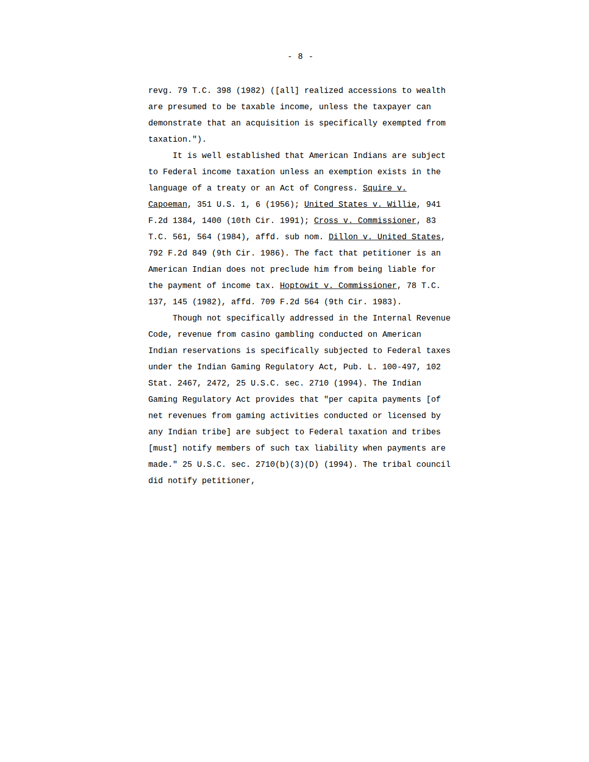- 8 -
revg. 79 T.C. 398 (1982) ([all] realized accessions to wealth are presumed to be taxable income, unless the taxpayer can demonstrate that an acquisition is specifically exempted from taxation.").
It is well established that American Indians are subject to Federal income taxation unless an exemption exists in the language of a treaty or an Act of Congress. Squire v. Capoeman, 351 U.S. 1, 6 (1956); United States v. Willie, 941 F.2d 1384, 1400 (10th Cir. 1991); Cross v. Commissioner, 83 T.C. 561, 564 (1984), affd. sub nom. Dillon v. United States, 792 F.2d 849 (9th Cir. 1986). The fact that petitioner is an American Indian does not preclude him from being liable for the payment of income tax. Hoptowit v. Commissioner, 78 T.C. 137, 145 (1982), affd. 709 F.2d 564 (9th Cir. 1983).
Though not specifically addressed in the Internal Revenue Code, revenue from casino gambling conducted on American Indian reservations is specifically subjected to Federal taxes under the Indian Gaming Regulatory Act, Pub. L. 100-497, 102 Stat. 2467, 2472, 25 U.S.C. sec. 2710 (1994). The Indian Gaming Regulatory Act provides that "per capita payments [of net revenues from gaming activities conducted or licensed by any Indian tribe] are subject to Federal taxation and tribes [must] notify members of such tax liability when payments are made." 25 U.S.C. sec. 2710(b)(3)(D) (1994). The tribal council did notify petitioner,